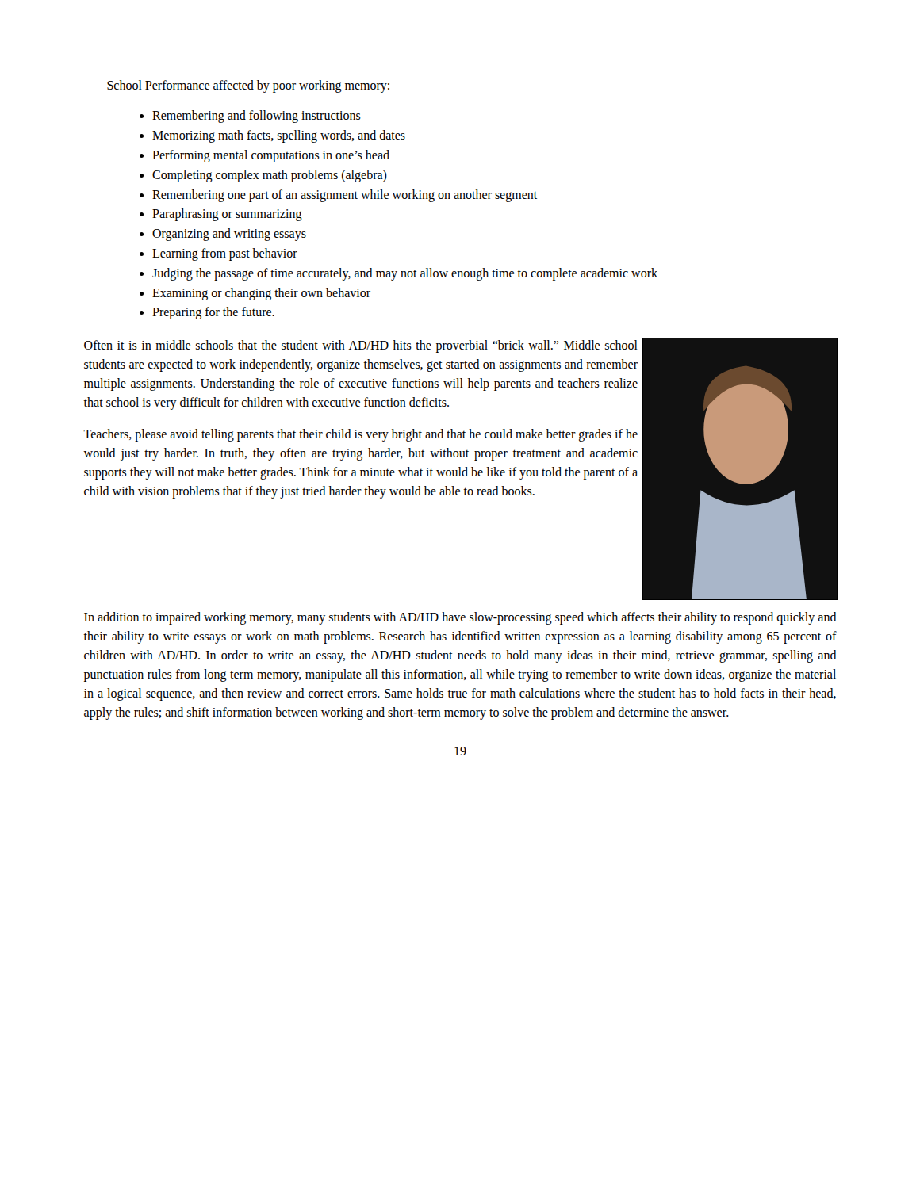School Performance affected by poor working memory:
Remembering and following instructions
Memorizing math facts, spelling words, and dates
Performing mental computations in one’s head
Completing complex math problems (algebra)
Remembering one part of an assignment while working on another segment
Paraphrasing or summarizing
Organizing and writing essays
Learning from past behavior
Judging the passage of time accurately, and may not allow enough time to complete academic work
Examining or changing their own behavior
Preparing for the future.
Often it is in middle schools that the student with AD/HD hits the proverbial “brick wall.” Middle school students are expected to work independently, organize themselves, get started on assignments and remember multiple assignments. Understanding the role of executive functions will help parents and teachers realize that school is very difficult for children with executive function deficits.
Teachers, please avoid telling parents that their child is very bright and that he could make better grades if he would just try harder. In truth, they often are trying harder, but without proper treatment and academic supports they will not make better grades. Think for a minute what it would be like if you told the parent of a child with vision problems that if they just tried harder they would be able to read books.
In addition to impaired working memory, many students with AD/HD have slow-processing speed which affects their ability to respond quickly and their ability to write essays or work on math problems. Research has identified written expression as a learning disability among 65 percent of children with AD/HD. In order to write an essay, the AD/HD student needs to hold many ideas in their mind, retrieve grammar, spelling and punctuation rules from long term memory, manipulate all this information, all while trying to remember to write down ideas, organize the material in a logical sequence, and then review and correct errors. Same holds true for math calculations where the student has to hold facts in their head, apply the rules; and shift information between working and short-term memory to solve the problem and determine the answer.
19